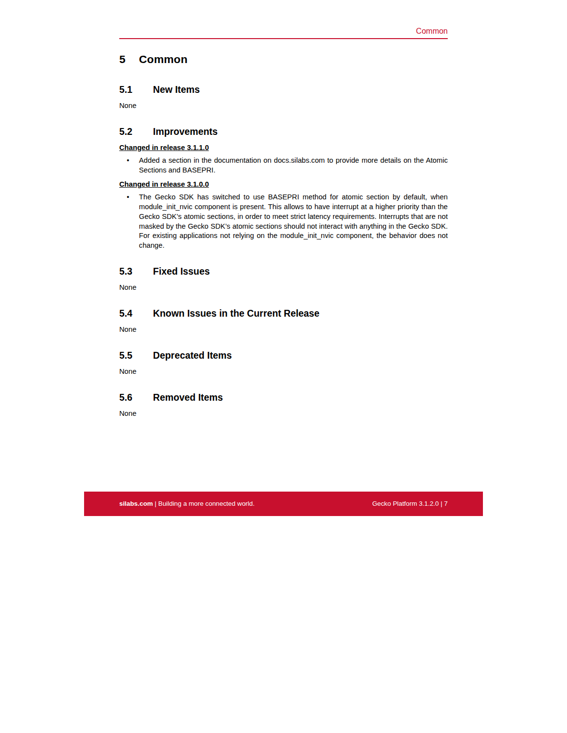Common
5 Common
5.1 New Items
None
5.2 Improvements
Changed in release 3.1.1.0
Added a section in the documentation on docs.silabs.com to provide more details on the Atomic Sections and BASEPRI.
Changed in release 3.1.0.0
The Gecko SDK has switched to use BASEPRI method for atomic section by default, when module_init_nvic component is present. This allows to have interrupt at a higher priority than the Gecko SDK’s atomic sections, in order to meet strict latency requirements. Interrupts that are not masked by the Gecko SDK’s atomic sections should not interact with anything in the Gecko SDK. For existing applications not relying on the module_init_nvic component, the behavior does not change.
5.3 Fixed Issues
None
5.4 Known Issues in the Current Release
None
5.5 Deprecated Items
None
5.6 Removed Items
None
silabs.com | Building a more connected world.
Gecko Platform 3.1.2.0 | 7